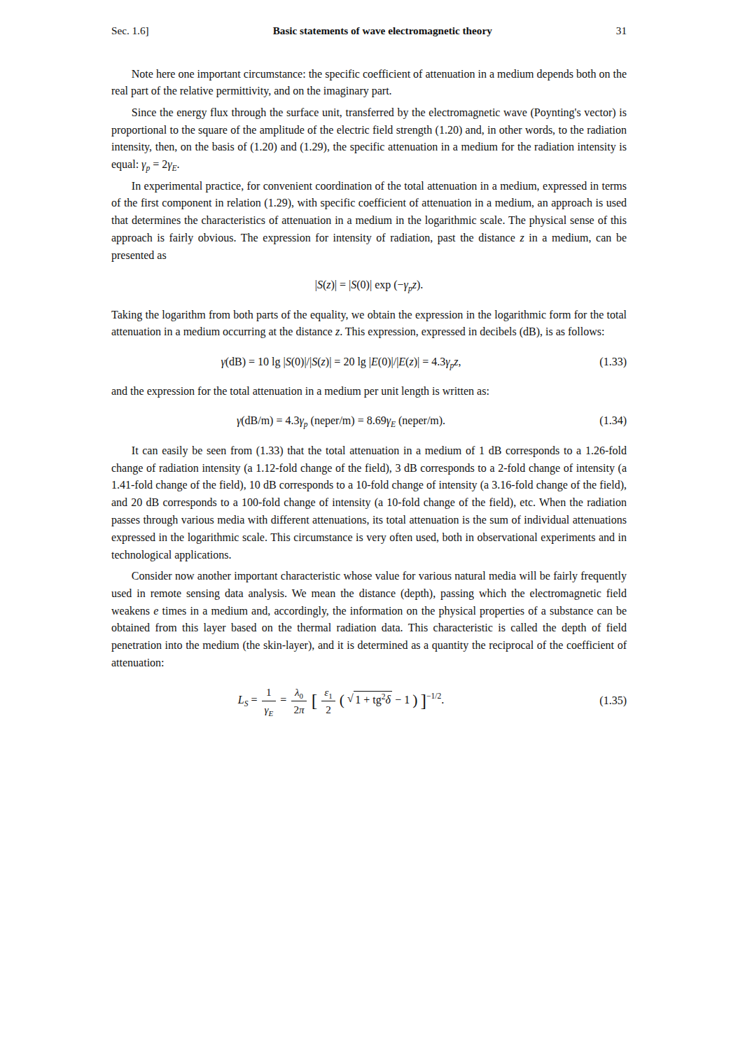Sec. 1.6] Basic statements of wave electromagnetic theory 31
Note here one important circumstance: the specific coefficient of attenuation in a medium depends both on the real part of the relative permittivity, and on the imaginary part.
Since the energy flux through the surface unit, transferred by the electromagnetic wave (Poynting's vector) is proportional to the square of the amplitude of the electric field strength (1.20) and, in other words, to the radiation intensity, then, on the basis of (1.20) and (1.29), the specific attenuation in a medium for the radiation intensity is equal: γp = 2γE.
In experimental practice, for convenient coordination of the total attenuation in a medium, expressed in terms of the first component in relation (1.29), with specific coefficient of attenuation in a medium, an approach is used that determines the characteristics of attenuation in a medium in the logarithmic scale. The physical sense of this approach is fairly obvious. The expression for intensity of radiation, past the distance z in a medium, can be presented as
|S(z)| = |S(0)| exp (−γpz).
Taking the logarithm from both parts of the equality, we obtain the expression in the logarithmic form for the total attenuation in a medium occurring at the distance z. This expression, expressed in decibels (dB), is as follows:
γ(dB) = 10 lg |S(0)|/|S(z)| = 20 lg |E(0)|/|E(z)| = 4.3γpz, (1.33)
and the expression for the total attenuation in a medium per unit length is written as:
γ(dB/m) = 4.3γp (neper/m) = 8.69γE (neper/m). (1.34)
It can easily be seen from (1.33) that the total attenuation in a medium of 1 dB corresponds to a 1.26-fold change of radiation intensity (a 1.12-fold change of the field), 3 dB corresponds to a 2-fold change of intensity (a 1.41-fold change of the field), 10 dB corresponds to a 10-fold change of intensity (a 3.16-fold change of the field), and 20 dB corresponds to a 100-fold change of intensity (a 10-fold change of the field), etc. When the radiation passes through various media with different attenuations, its total attenuation is the sum of individual attenuations expressed in the logarithmic scale. This circumstance is very often used, both in observational experiments and in technological applications.
Consider now another important characteristic whose value for various natural media will be fairly frequently used in remote sensing data analysis. We mean the distance (depth), passing which the electromagnetic field weakens e times in a medium and, accordingly, the information on the physical properties of a substance can be obtained from this layer based on the thermal radiation data. This characteristic is called the depth of field penetration into the medium (the skin-layer), and it is determined as a quantity the reciprocal of the coefficient of attenuation:
LS = 1 γE = λ02π [ ε12 ( 1 + tg2δ − 1 ) ]−1/2. (1.35)